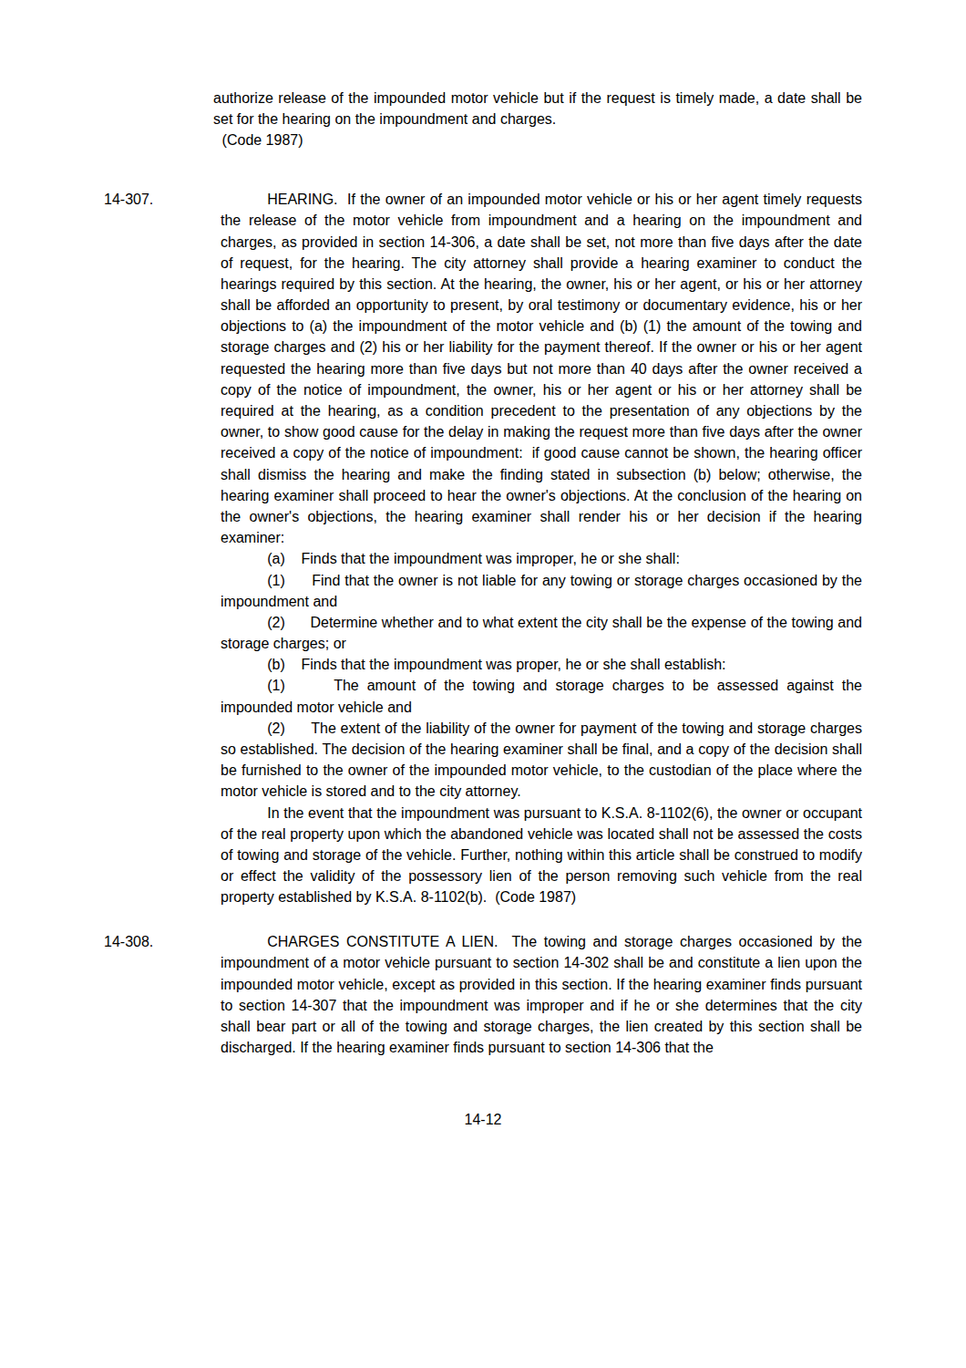authorize release of the impounded motor vehicle but if the request is timely made, a date shall be set for the hearing on the impoundment and charges.
(Code 1987)
14-307.
HEARING. If the owner of an impounded motor vehicle or his or her agent timely requests the release of the motor vehicle from impoundment and a hearing on the impoundment and charges, as provided in section 14-306, a date shall be set, not more than five days after the date of request, for the hearing. The city attorney shall provide a hearing examiner to conduct the hearings required by this section. At the hearing, the owner, his or her agent, or his or her attorney shall be afforded an opportunity to present, by oral testimony or documentary evidence, his or her objections to (a) the impoundment of the motor vehicle and (b) (1) the amount of the towing and storage charges and (2) his or her liability for the payment thereof. If the owner or his or her agent requested the hearing more than five days but not more than 40 days after the owner received a copy of the notice of impoundment, the owner, his or her agent or his or her attorney shall be required at the hearing, as a condition precedent to the presentation of any objections by the owner, to show good cause for the delay in making the request more than five days after the owner received a copy of the notice of impoundment: if good cause cannot be shown, the hearing officer shall dismiss the hearing and make the finding stated in subsection (b) below; otherwise, the hearing examiner shall proceed to hear the owner's objections. At the conclusion of the hearing on the owner's objections, the hearing examiner shall render his or her decision if the hearing examiner:
(a) Finds that the impoundment was improper, he or she shall:
(1) Find that the owner is not liable for any towing or storage charges occasioned by the impoundment and
(2) Determine whether and to what extent the city shall be the expense of the towing and storage charges; or
(b) Finds that the impoundment was proper, he or she shall establish:
(1) The amount of the towing and storage charges to be assessed against the impounded motor vehicle and
(2) The extent of the liability of the owner for payment of the towing and storage charges so established. The decision of the hearing examiner shall be final, and a copy of the decision shall be furnished to the owner of the impounded motor vehicle, to the custodian of the place where the motor vehicle is stored and to the city attorney.
In the event that the impoundment was pursuant to K.S.A. 8-1102(6), the owner or occupant of the real property upon which the abandoned vehicle was located shall not be assessed the costs of towing and storage of the vehicle. Further, nothing within this article shall be construed to modify or effect the validity of the possessory lien of the person removing such vehicle from the real property established by K.S.A. 8-1102(b). (Code 1987)
14-308.
CHARGES CONSTITUTE A LIEN. The towing and storage charges occasioned by the impoundment of a motor vehicle pursuant to section 14-302 shall be and constitute a lien upon the impounded motor vehicle, except as provided in this section. If the hearing examiner finds pursuant to section 14-307 that the impoundment was improper and if he or she determines that the city shall bear part or all of the towing and storage charges, the lien created by this section shall be discharged. If the hearing examiner finds pursuant to section 14-306 that the
14-12